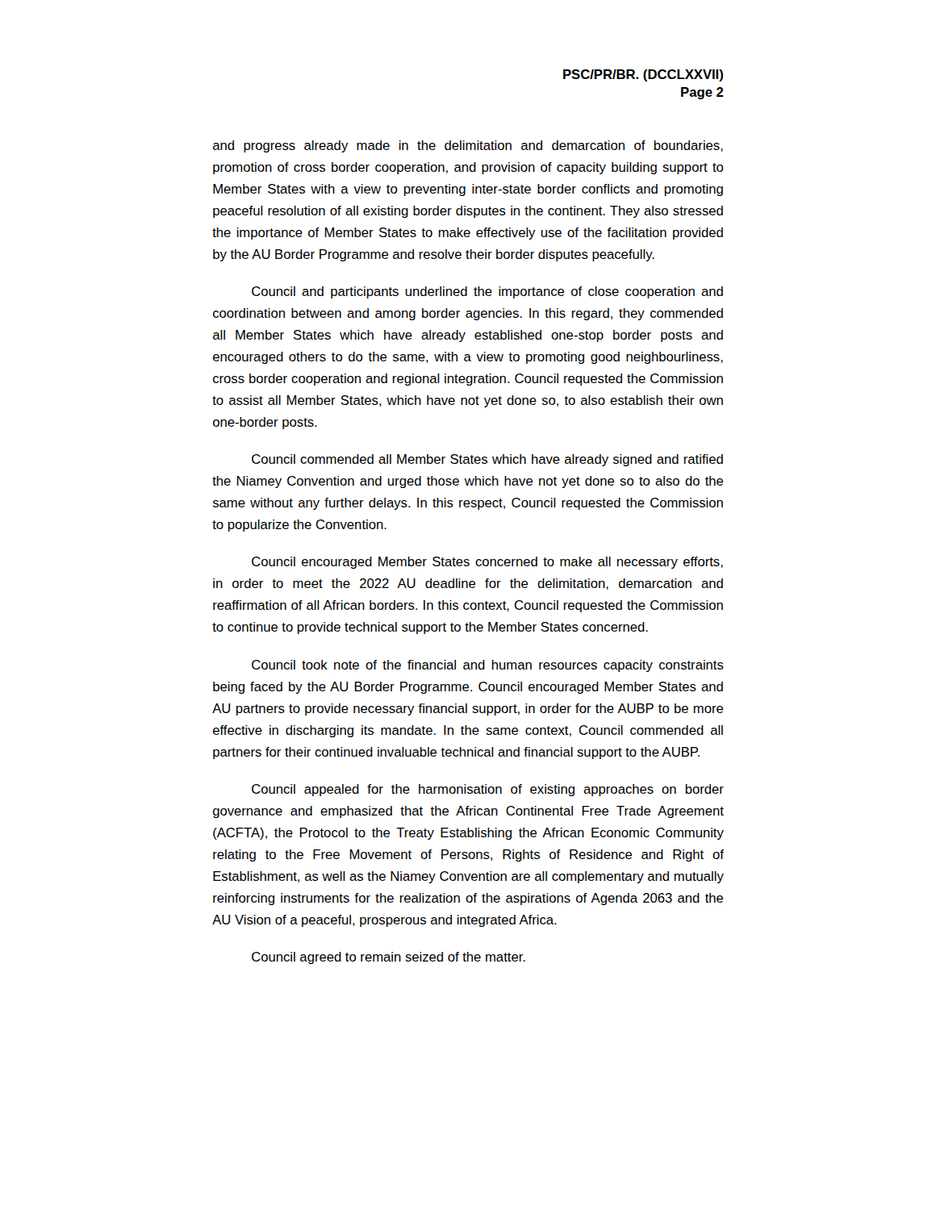PSC/PR/BR. (DCCLXXVII) Page 2
and progress already made in the delimitation and demarcation of boundaries, promotion of cross border cooperation, and provision of capacity building support to Member States with a view to preventing inter-state border conflicts and promoting peaceful resolution of all existing border disputes in the continent. They also stressed the importance of Member States to make effectively use of the facilitation provided by the AU Border Programme and resolve their border disputes peacefully.
Council and participants underlined the importance of close cooperation and coordination between and among border agencies. In this regard, they commended all Member States which have already established one-stop border posts and encouraged others to do the same, with a view to promoting good neighbourliness, cross border cooperation and regional integration. Council requested the Commission to assist all Member States, which have not yet done so, to also establish their own one-border posts.
Council commended all Member States which have already signed and ratified the Niamey Convention and urged those which have not yet done so to also do the same without any further delays. In this respect, Council requested the Commission to popularize the Convention.
Council encouraged Member States concerned to make all necessary efforts, in order to meet the 2022 AU deadline for the delimitation, demarcation and reaffirmation of all African borders. In this context, Council requested the Commission to continue to provide technical support to the Member States concerned.
Council took note of the financial and human resources capacity constraints being faced by the AU Border Programme. Council encouraged Member States and AU partners to provide necessary financial support, in order for the AUBP to be more effective in discharging its mandate. In the same context, Council commended all partners for their continued invaluable technical and financial support to the AUBP.
Council appealed for the harmonisation of existing approaches on border governance and emphasized that the African Continental Free Trade Agreement (ACFTA), the Protocol to the Treaty Establishing the African Economic Community relating to the Free Movement of Persons, Rights of Residence and Right of Establishment, as well as the Niamey Convention are all complementary and mutually reinforcing instruments for the realization of the aspirations of Agenda 2063 and the AU Vision of a peaceful, prosperous and integrated Africa.
Council agreed to remain seized of the matter.